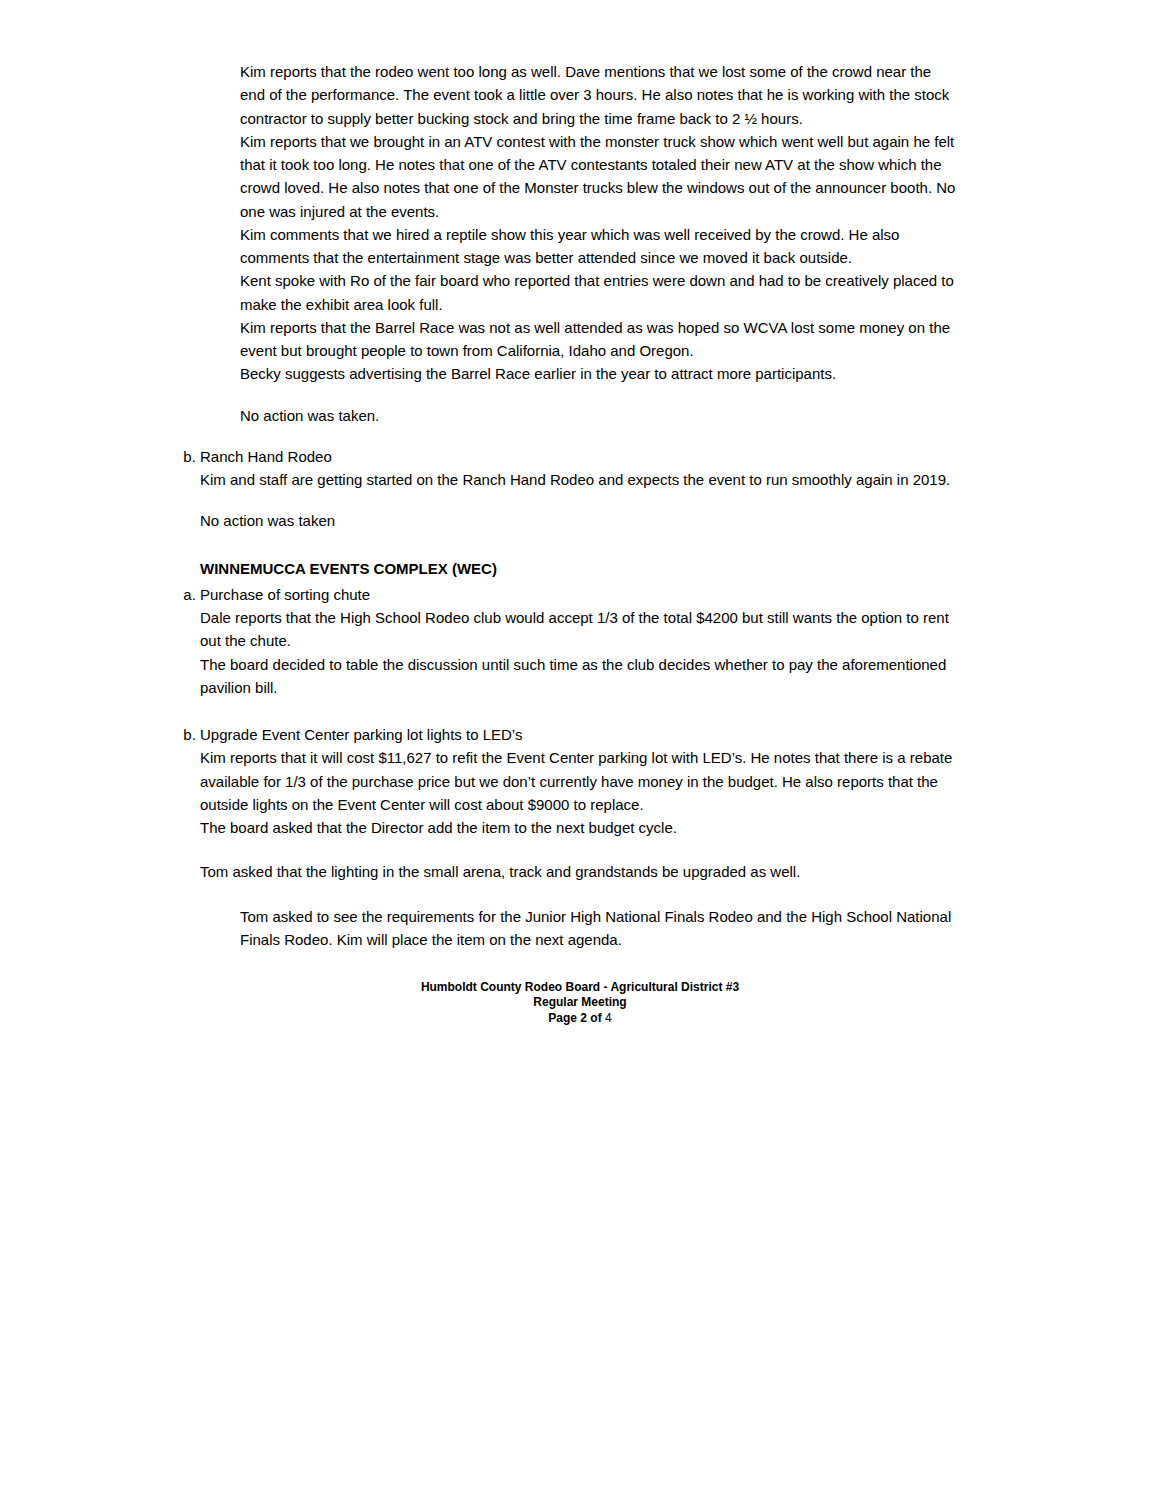Kim reports that the rodeo went too long as well. Dave mentions that we lost some of the crowd near the end of the performance. The event took a little over 3 hours. He also notes that he is working with the stock contractor to supply better bucking stock and bring the time frame back to 2 ½ hours.
Kim reports that we brought in an ATV contest with the monster truck show which went well but again he felt that it took too long. He notes that one of the ATV contestants totaled their new ATV at the show which the crowd loved. He also notes that one of the Monster trucks blew the windows out of the announcer booth. No one was injured at the events.
Kim comments that we hired a reptile show this year which was well received by the crowd. He also comments that the entertainment stage was better attended since we moved it back outside.
Kent spoke with Ro of the fair board who reported that entries were down and had to be creatively placed to make the exhibit area look full.
Kim reports that the Barrel Race was not as well attended as was hoped so WCVA lost some money on the event but brought people to town from California, Idaho and Oregon.
Becky suggests advertising the Barrel Race earlier in the year to attract more participants.
No action was taken.
Ranch Hand Rodeo
Kim and staff are getting started on the Ranch Hand Rodeo and expects the event to run smoothly again in 2019.
No action was taken
WINNEMUCCA EVENTS COMPLEX (WEC)
Purchase of sorting chute
Dale reports that the High School Rodeo club would accept 1/3 of the total $4200 but still wants the option to rent out the chute.
The board decided to table the discussion until such time as the club decides whether to pay the aforementioned pavilion bill.
Upgrade Event Center parking lot lights to LED’s
Kim reports that it will cost $11,627 to refit the Event Center parking lot with LED’s. He notes that there is a rebate available for 1/3 of the purchase price but we don’t currently have money in the budget. He also reports that the outside lights on the Event Center will cost about $9000 to replace.
The board asked that the Director add the item to the next budget cycle.
Tom asked that the lighting in the small arena, track and grandstands be upgraded as well.
Tom asked to see the requirements for the Junior High National Finals Rodeo and the High School National Finals Rodeo. Kim will place the item on the next agenda.
Humboldt County Rodeo Board - Agricultural District #3 Regular Meeting Page 2 of 4